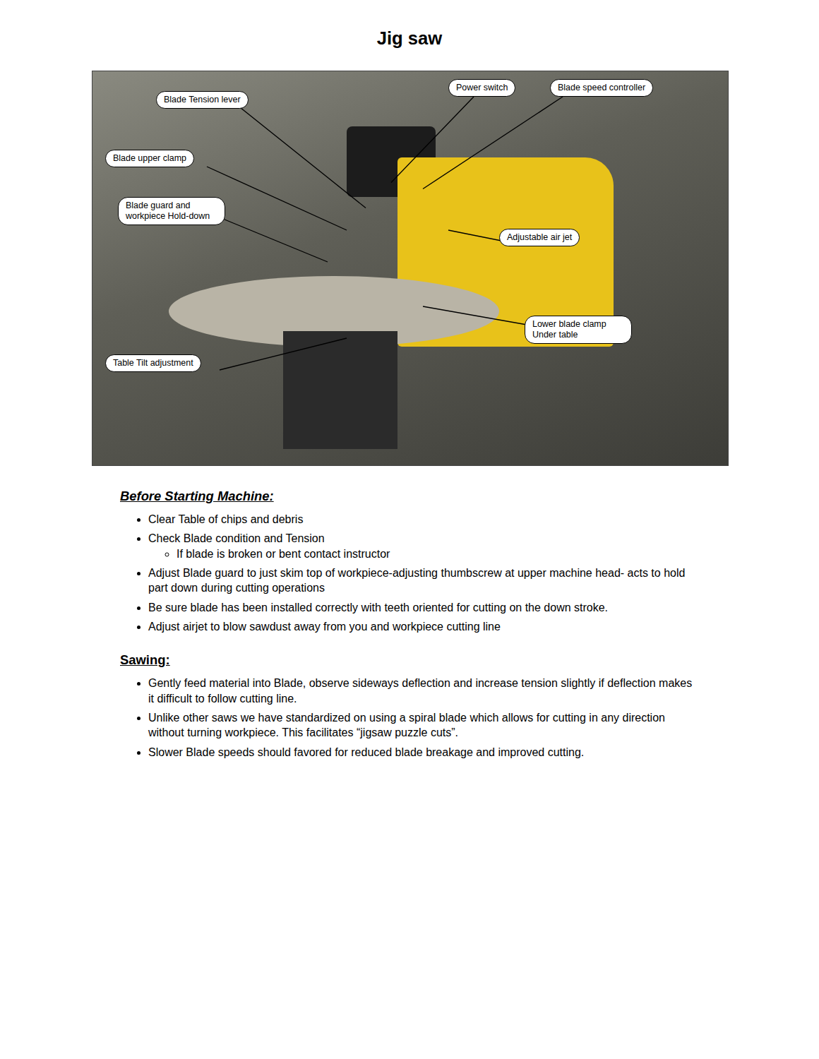Jig saw
Power switch
Blade speed controller
Blade Tension lever
Blade upper clamp
Blade guard and workpiece Hold-down
Adjustable air jet
Lower blade clamp Under table
Table Tilt adjustment
Before Starting Machine:
Clear Table of chips and debris
Check Blade condition and Tension
If blade is broken or bent contact instructor
Adjust Blade guard to just skim top of workpiece-adjusting thumbscrew at upper machine head- acts to hold part down during cutting operations
Be sure blade has been installed correctly with teeth oriented for cutting on the down stroke.
Adjust airjet to blow sawdust away from you and workpiece cutting line
Sawing:
Gently feed material into Blade, observe sideways deflection and increase tension slightly if deflection makes it difficult to follow cutting line.
Unlike other saws we have standardized on using a spiral blade which allows for cutting in any direction without turning workpiece. This facilitates “jigsaw puzzle cuts”.
Slower Blade speeds should favored for reduced blade breakage and improved cutting.